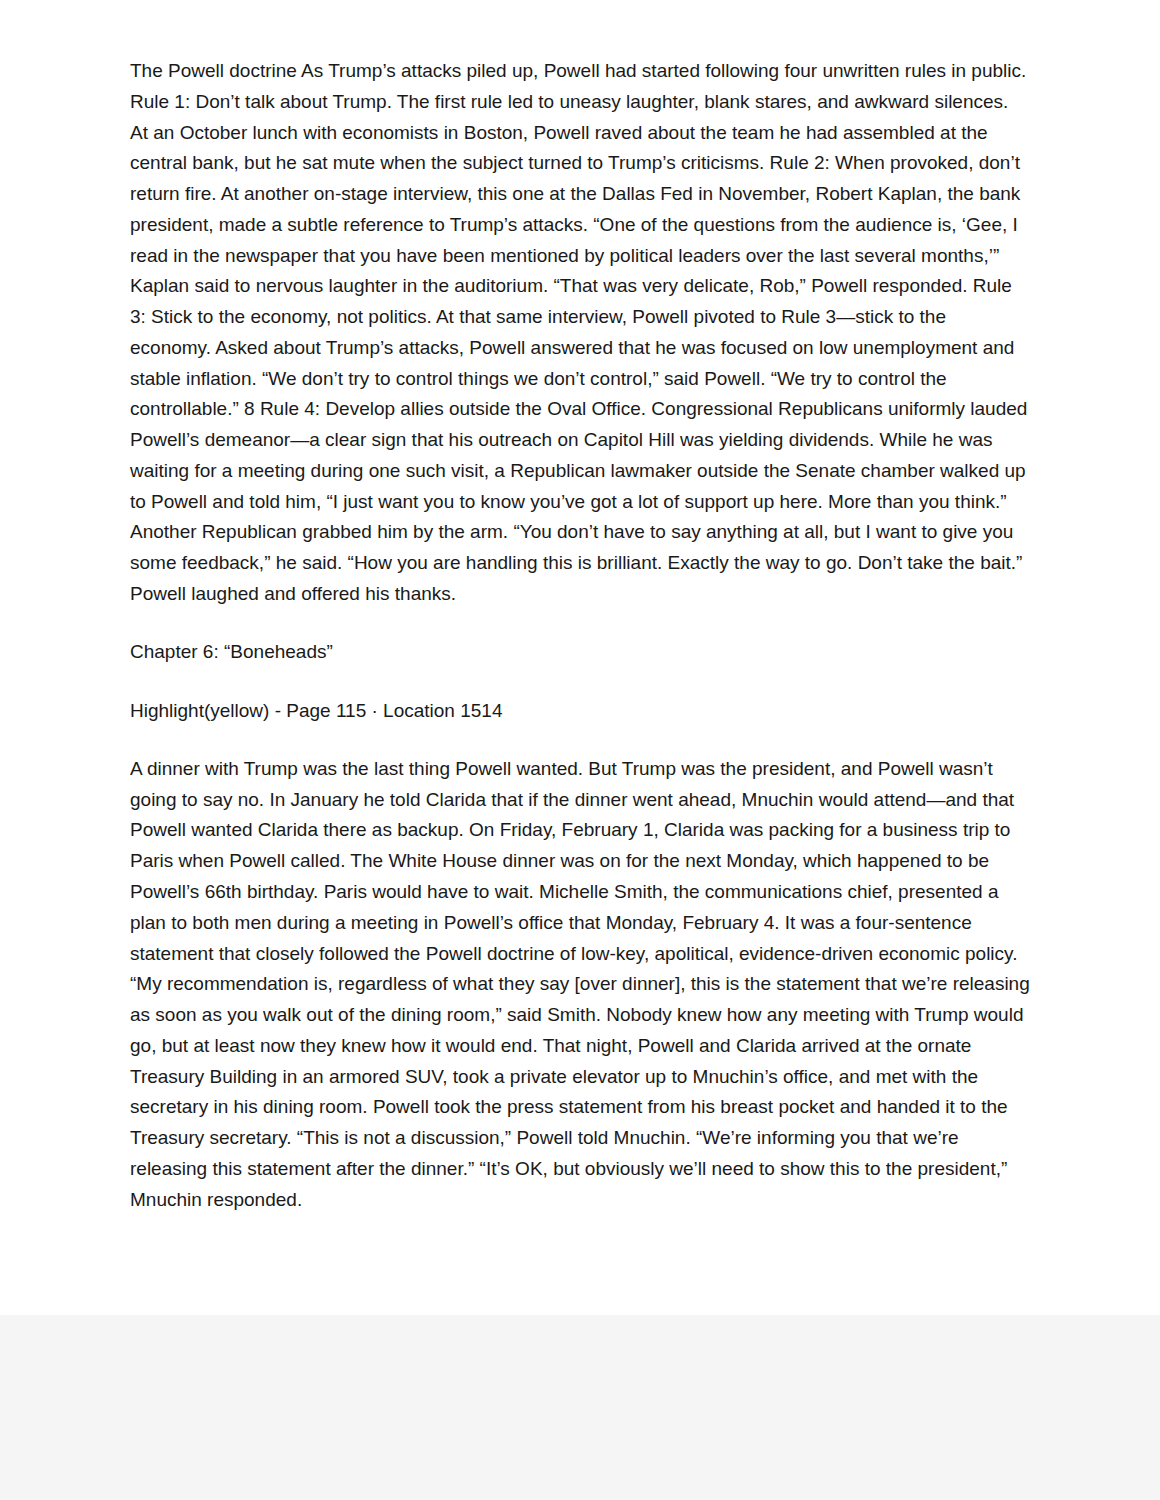The Powell doctrine As Trump’s attacks piled up, Powell had started following four unwritten rules in public. Rule 1: Don’t talk about Trump. The first rule led to uneasy laughter, blank stares, and awkward silences. At an October lunch with economists in Boston, Powell raved about the team he had assembled at the central bank, but he sat mute when the subject turned to Trump’s criticisms. Rule 2: When provoked, don’t return fire. At another on-stage interview, this one at the Dallas Fed in November, Robert Kaplan, the bank president, made a subtle reference to Trump’s attacks. “One of the questions from the audience is, ‘Gee, I read in the newspaper that you have been mentioned by political leaders over the last several months,’” Kaplan said to nervous laughter in the auditorium. “That was very delicate, Rob,” Powell responded. Rule 3: Stick to the economy, not politics. At that same interview, Powell pivoted to Rule 3—stick to the economy. Asked about Trump’s attacks, Powell answered that he was focused on low unemployment and stable inflation. “We don’t try to control things we don’t control,” said Powell. “We try to control the controllable.” 8 Rule 4: Develop allies outside the Oval Office. Congressional Republicans uniformly lauded Powell’s demeanor—a clear sign that his outreach on Capitol Hill was yielding dividends. While he was waiting for a meeting during one such visit, a Republican lawmaker outside the Senate chamber walked up to Powell and told him, “I just want you to know you’ve got a lot of support up here. More than you think.” Another Republican grabbed him by the arm. “You don’t have to say anything at all, but I want to give you some feedback,” he said. “How you are handling this is brilliant. Exactly the way to go. Don’t take the bait.” Powell laughed and offered his thanks.
Chapter 6: “Boneheads”
Highlight(yellow) - Page 115 · Location 1514
A dinner with Trump was the last thing Powell wanted. But Trump was the president, and Powell wasn’t going to say no. In January he told Clarida that if the dinner went ahead, Mnuchin would attend—and that Powell wanted Clarida there as backup. On Friday, February 1, Clarida was packing for a business trip to Paris when Powell called. The White House dinner was on for the next Monday, which happened to be Powell’s 66th birthday. Paris would have to wait. Michelle Smith, the communications chief, presented a plan to both men during a meeting in Powell’s office that Monday, February 4. It was a four-sentence statement that closely followed the Powell doctrine of low-key, apolitical, evidence-driven economic policy. “My recommendation is, regardless of what they say [over dinner], this is the statement that we’re releasing as soon as you walk out of the dining room,” said Smith. Nobody knew how any meeting with Trump would go, but at least now they knew how it would end. That night, Powell and Clarida arrived at the ornate Treasury Building in an armored SUV, took a private elevator up to Mnuchin’s office, and met with the secretary in his dining room. Powell took the press statement from his breast pocket and handed it to the Treasury secretary. “This is not a discussion,” Powell told Mnuchin. “We’re informing you that we’re releasing this statement after the dinner.” “It’s OK, but obviously we’ll need to show this to the president,” Mnuchin responded.